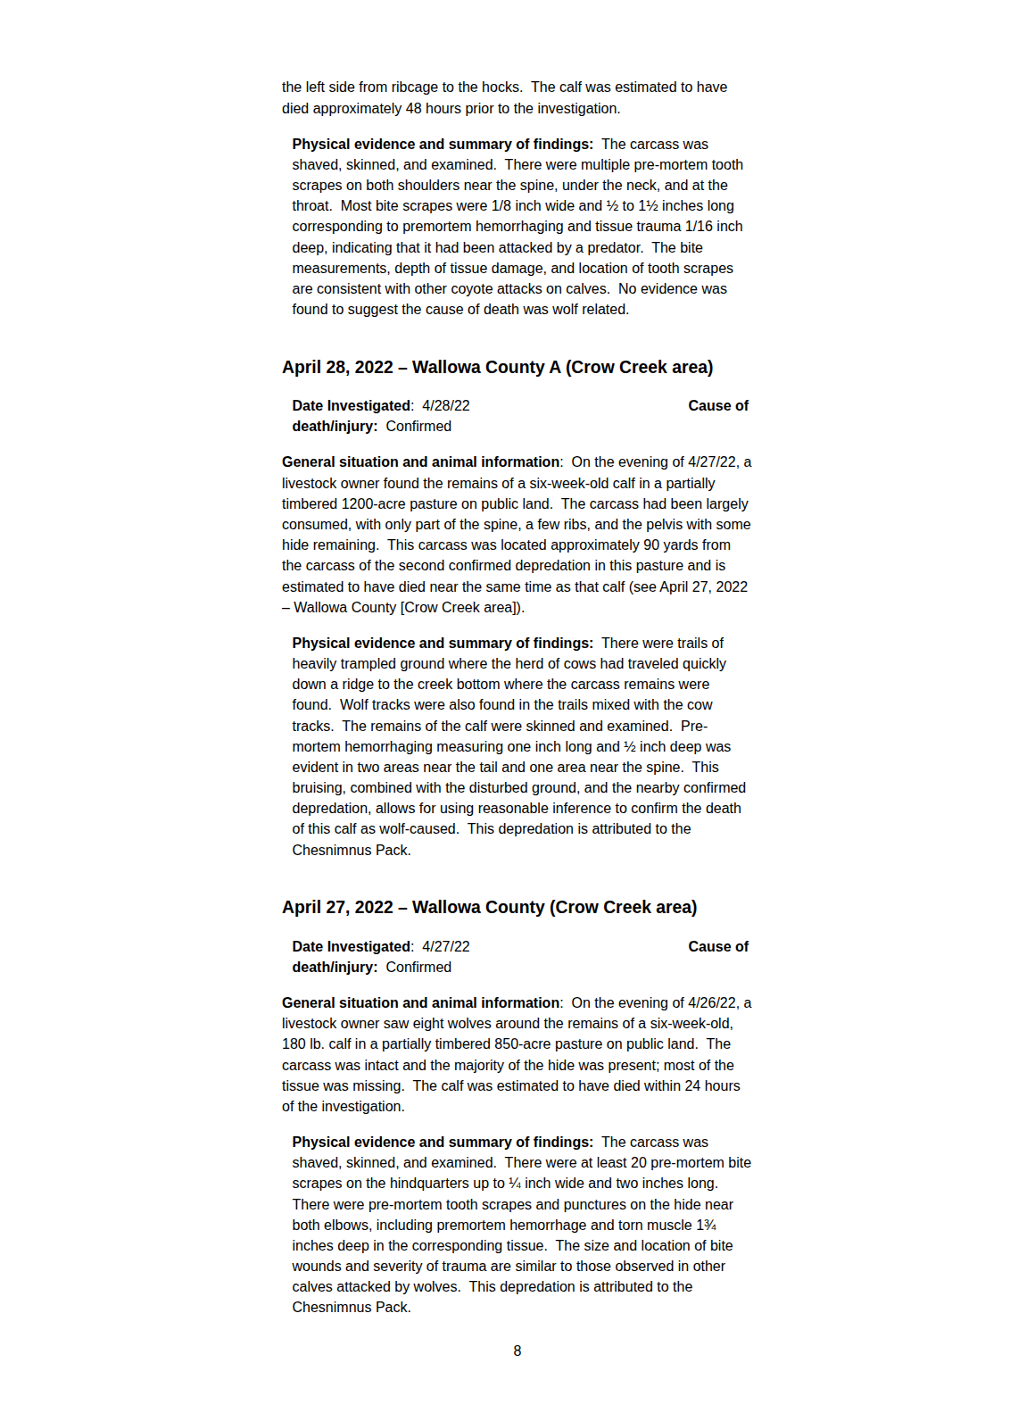the left side from ribcage to the hocks. The calf was estimated to have died approximately 48 hours prior to the investigation.
Physical evidence and summary of findings: The carcass was shaved, skinned, and examined. There were multiple pre-mortem tooth scrapes on both shoulders near the spine, under the neck, and at the throat. Most bite scrapes were 1/8 inch wide and ½ to 1½ inches long corresponding to premortem hemorrhaging and tissue trauma 1/16 inch deep, indicating that it had been attacked by a predator. The bite measurements, depth of tissue damage, and location of tooth scrapes are consistent with other coyote attacks on calves. No evidence was found to suggest the cause of death was wolf related.
April 28, 2022 – Wallowa County A (Crow Creek area)
Date Investigated: 4/28/22 Cause of death/injury: Confirmed
General situation and animal information: On the evening of 4/27/22, a livestock owner found the remains of a six-week-old calf in a partially timbered 1200-acre pasture on public land. The carcass had been largely consumed, with only part of the spine, a few ribs, and the pelvis with some hide remaining. This carcass was located approximately 90 yards from the carcass of the second confirmed depredation in this pasture and is estimated to have died near the same time as that calf (see April 27, 2022 – Wallowa County [Crow Creek area]).
Physical evidence and summary of findings: There were trails of heavily trampled ground where the herd of cows had traveled quickly down a ridge to the creek bottom where the carcass remains were found. Wolf tracks were also found in the trails mixed with the cow tracks. The remains of the calf were skinned and examined. Pre-mortem hemorrhaging measuring one inch long and ½ inch deep was evident in two areas near the tail and one area near the spine. This bruising, combined with the disturbed ground, and the nearby confirmed depredation, allows for using reasonable inference to confirm the death of this calf as wolf-caused. This depredation is attributed to the Chesnimnus Pack.
April 27, 2022 – Wallowa County (Crow Creek area)
Date Investigated: 4/27/22 Cause of death/injury: Confirmed
General situation and animal information: On the evening of 4/26/22, a livestock owner saw eight wolves around the remains of a six-week-old, 180 lb. calf in a partially timbered 850-acre pasture on public land. The carcass was intact and the majority of the hide was present; most of the tissue was missing. The calf was estimated to have died within 24 hours of the investigation.
Physical evidence and summary of findings: The carcass was shaved, skinned, and examined. There were at least 20 pre-mortem bite scrapes on the hindquarters up to ¼ inch wide and two inches long. There were pre-mortem tooth scrapes and punctures on the hide near both elbows, including premortem hemorrhage and torn muscle 1¾ inches deep in the corresponding tissue. The size and location of bite wounds and severity of trauma are similar to those observed in other calves attacked by wolves. This depredation is attributed to the Chesnimnus Pack.
8